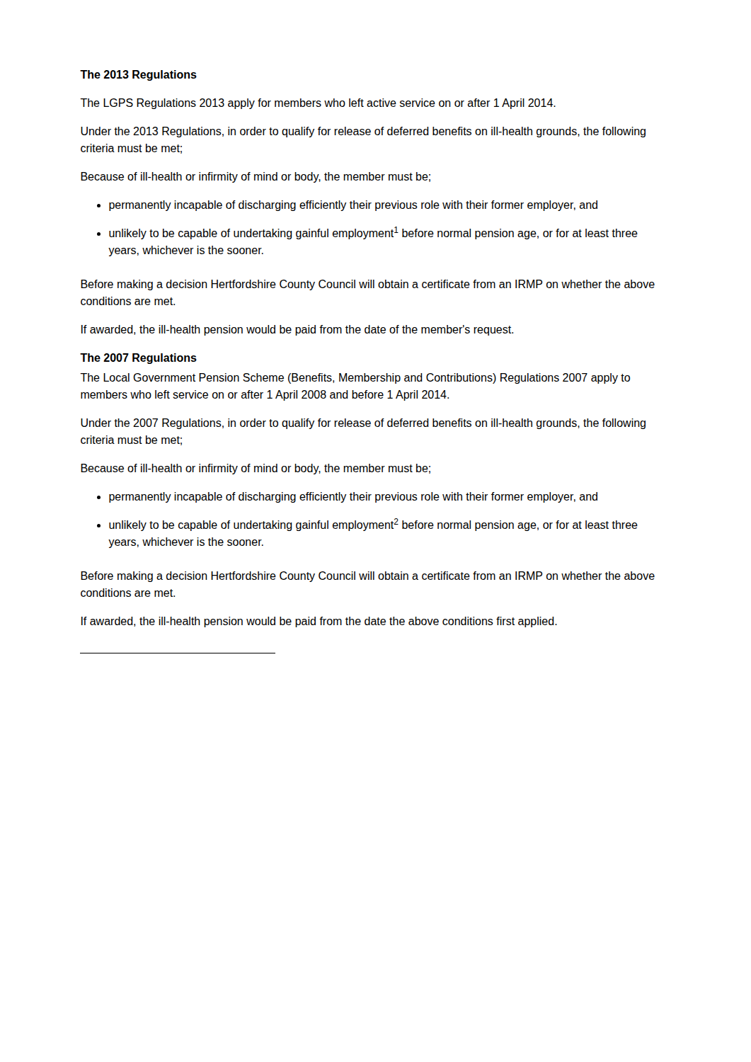The 2013 Regulations
The LGPS Regulations 2013 apply for members who left active service on or after 1 April 2014.
Under the 2013 Regulations, in order to qualify for release of deferred benefits on ill-health grounds, the following criteria must be met;
Because of ill-health or infirmity of mind or body, the member must be;
permanently incapable of discharging efficiently their previous role with their former employer, and
unlikely to be capable of undertaking gainful employment1 before normal pension age, or for at least three years, whichever is the sooner.
Before making a decision Hertfordshire County Council will obtain a certificate from an IRMP on whether the above conditions are met.
If awarded, the ill-health pension would be paid from the date of the member's request.
The 2007 Regulations
The Local Government Pension Scheme (Benefits, Membership and Contributions) Regulations 2007 apply to members who left service on or after 1 April 2008 and before 1 April 2014.
Under the 2007 Regulations, in order to qualify for release of deferred benefits on ill-health grounds, the following criteria must be met;
Because of ill-health or infirmity of mind or body, the member must be;
permanently incapable of discharging efficiently their previous role with their former employer, and
unlikely to be capable of undertaking gainful employment2 before normal pension age, or for at least three years, whichever is the sooner.
Before making a decision Hertfordshire County Council will obtain a certificate from an IRMP on whether the above conditions are met.
If awarded, the ill-health pension would be paid from the date the above conditions first applied.